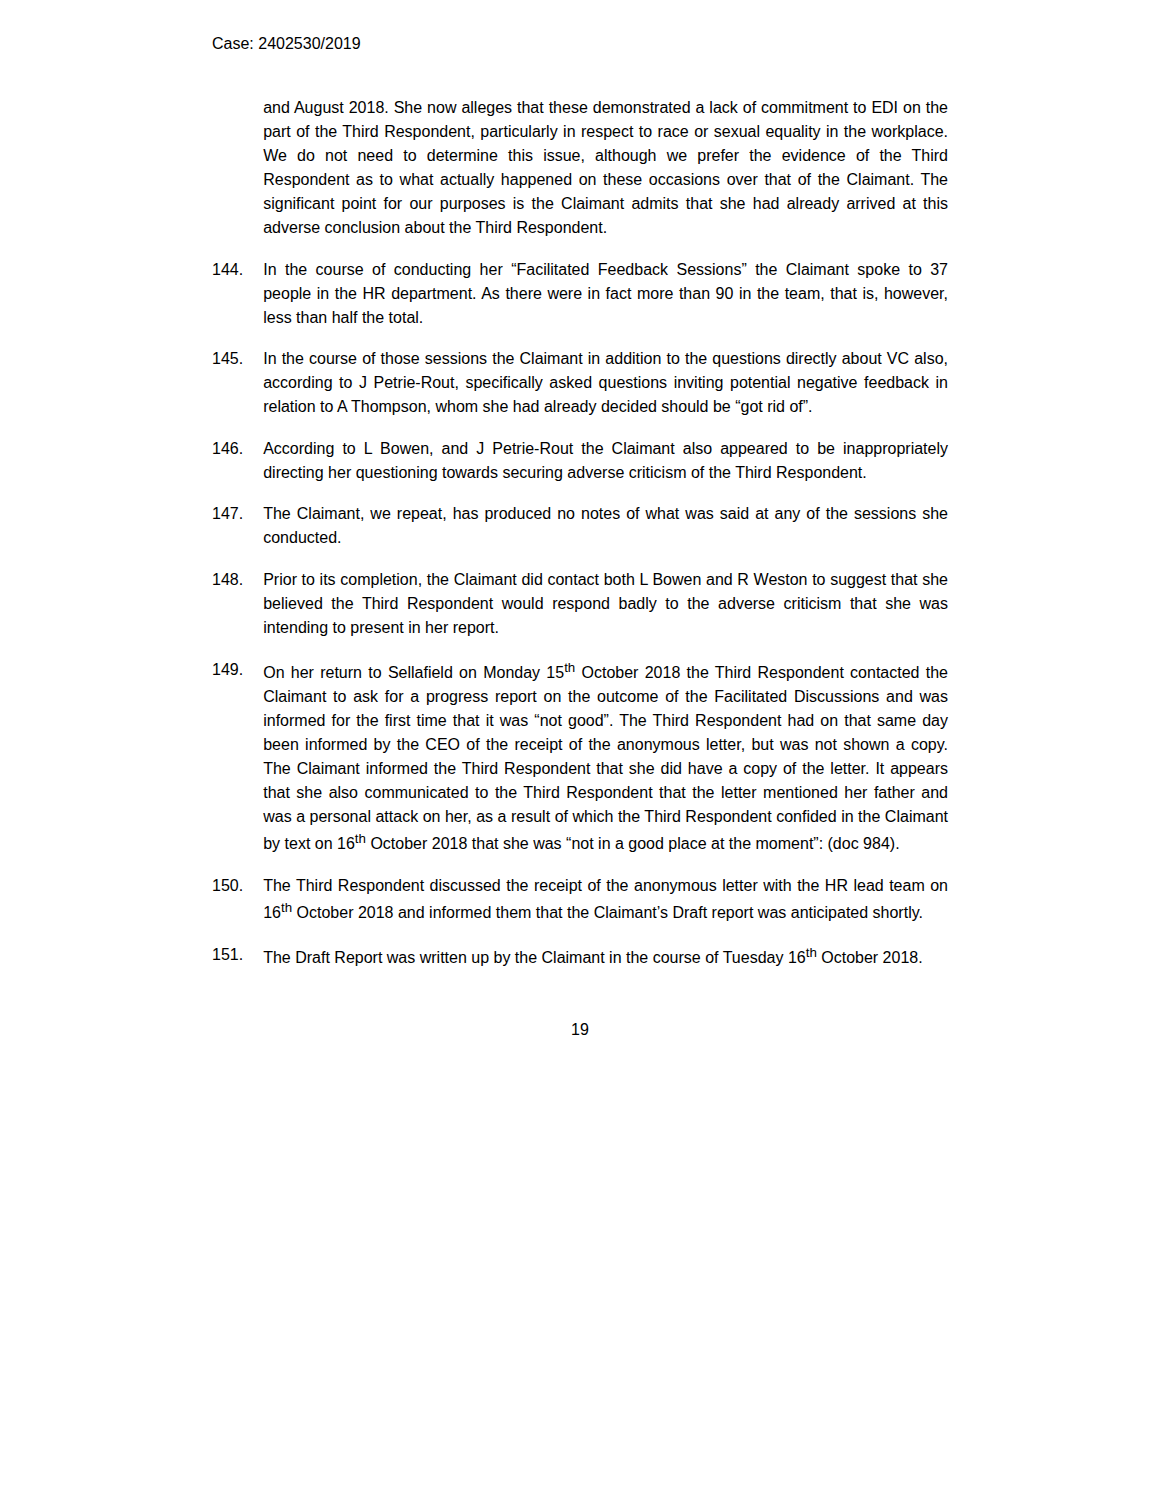Case: 2402530/2019
and August 2018. She now alleges that these demonstrated a lack of commitment to EDI on the part of the Third Respondent, particularly in respect to race or sexual equality in the workplace. We do not need to determine this issue, although we prefer the evidence of the Third Respondent as to what actually happened on these occasions over that of the Claimant. The significant point for our purposes is the Claimant admits that she had already arrived at this adverse conclusion about the Third Respondent.
144. In the course of conducting her “Facilitated Feedback Sessions” the Claimant spoke to 37 people in the HR department. As there were in fact more than 90 in the team, that is, however, less than half the total.
145. In the course of those sessions the Claimant in addition to the questions directly about VC also, according to J Petrie-Rout, specifically asked questions inviting potential negative feedback in relation to A Thompson, whom she had already decided should be “got rid of”.
146. According to L Bowen, and J Petrie-Rout the Claimant also appeared to be inappropriately directing her questioning towards securing adverse criticism of the Third Respondent.
147. The Claimant, we repeat, has produced no notes of what was said at any of the sessions she conducted.
148. Prior to its completion, the Claimant did contact both L Bowen and R Weston to suggest that she believed the Third Respondent would respond badly to the adverse criticism that she was intending to present in her report.
149. On her return to Sellafield on Monday 15th October 2018 the Third Respondent contacted the Claimant to ask for a progress report on the outcome of the Facilitated Discussions and was informed for the first time that it was “not good”. The Third Respondent had on that same day been informed by the CEO of the receipt of the anonymous letter, but was not shown a copy. The Claimant informed the Third Respondent that she did have a copy of the letter. It appears that she also communicated to the Third Respondent that the letter mentioned her father and was a personal attack on her, as a result of which the Third Respondent confided in the Claimant by text on 16th October 2018 that she was “not in a good place at the moment”: (doc 984).
150. The Third Respondent discussed the receipt of the anonymous letter with the HR lead team on 16th October 2018 and informed them that the Claimant’s Draft report was anticipated shortly.
151. The Draft Report was written up by the Claimant in the course of Tuesday 16th October 2018.
19